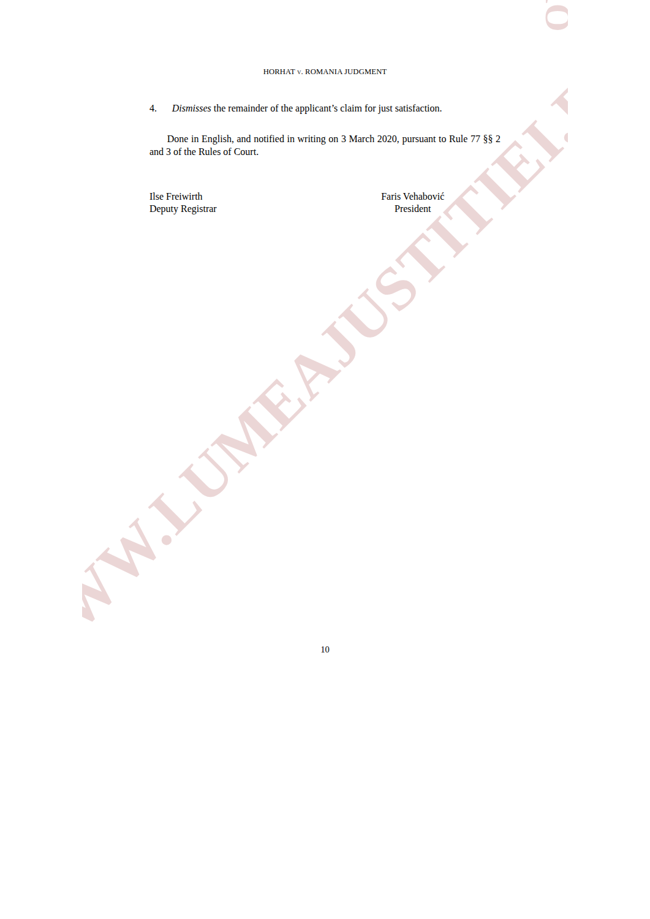WWW.LUMEAJUSTITIEI.RO
WWW.LUMEAJUSTITIEI.RO
HORHAT v. ROMANIA JUDGMENT
4. Dismisses the remainder of the applicant’s claim for just satisfaction.
Done in English, and notified in writing on 3 March 2020, pursuant to Rule 77 §§ 2 and 3 of the Rules of Court.
| Ilse Freiwirth Deputy Registrar | Faris Vehabović President |
10